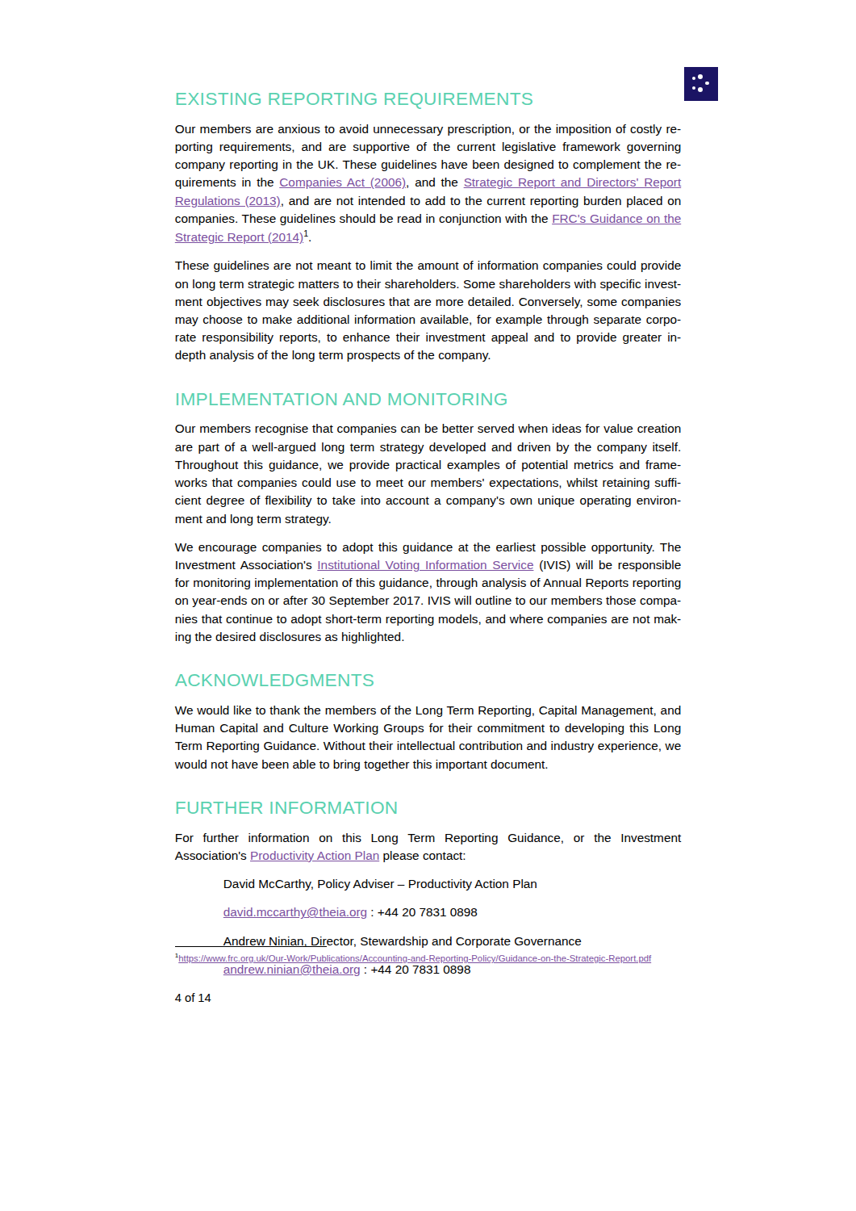EXISTING REPORTING REQUIREMENTS
Our members are anxious to avoid unnecessary prescription, or the imposition of costly reporting requirements, and are supportive of the current legislative framework governing company reporting in the UK. These guidelines have been designed to complement the requirements in the Companies Act (2006), and the Strategic Report and Directors' Report Regulations (2013), and are not intended to add to the current reporting burden placed on companies. These guidelines should be read in conjunction with the FRC's Guidance on the Strategic Report (2014)1.
These guidelines are not meant to limit the amount of information companies could provide on long term strategic matters to their shareholders. Some shareholders with specific investment objectives may seek disclosures that are more detailed. Conversely, some companies may choose to make additional information available, for example through separate corporate responsibility reports, to enhance their investment appeal and to provide greater in-depth analysis of the long term prospects of the company.
IMPLEMENTATION AND MONITORING
Our members recognise that companies can be better served when ideas for value creation are part of a well-argued long term strategy developed and driven by the company itself. Throughout this guidance, we provide practical examples of potential metrics and frameworks that companies could use to meet our members' expectations, whilst retaining sufficient degree of flexibility to take into account a company's own unique operating environment and long term strategy.
We encourage companies to adopt this guidance at the earliest possible opportunity. The Investment Association's Institutional Voting Information Service (IVIS) will be responsible for monitoring implementation of this guidance, through analysis of Annual Reports reporting on year-ends on or after 30 September 2017. IVIS will outline to our members those companies that continue to adopt short-term reporting models, and where companies are not making the desired disclosures as highlighted.
ACKNOWLEDGMENTS
We would like to thank the members of the Long Term Reporting, Capital Management, and Human Capital and Culture Working Groups for their commitment to developing this Long Term Reporting Guidance. Without their intellectual contribution and industry experience, we would not have been able to bring together this important document.
FURTHER INFORMATION
For further information on this Long Term Reporting Guidance, or the Investment Association's Productivity Action Plan please contact:
David McCarthy, Policy Adviser – Productivity Action Plan
david.mccarthy@theia.org : +44 20 7831 0898
Andrew Ninian, Director, Stewardship and Corporate Governance
andrew.ninian@theia.org : +44 20 7831 0898
1https://www.frc.org.uk/Our-Work/Publications/Accounting-and-Reporting-Policy/Guidance-on-the-Strategic-Report.pdf
4 of 14